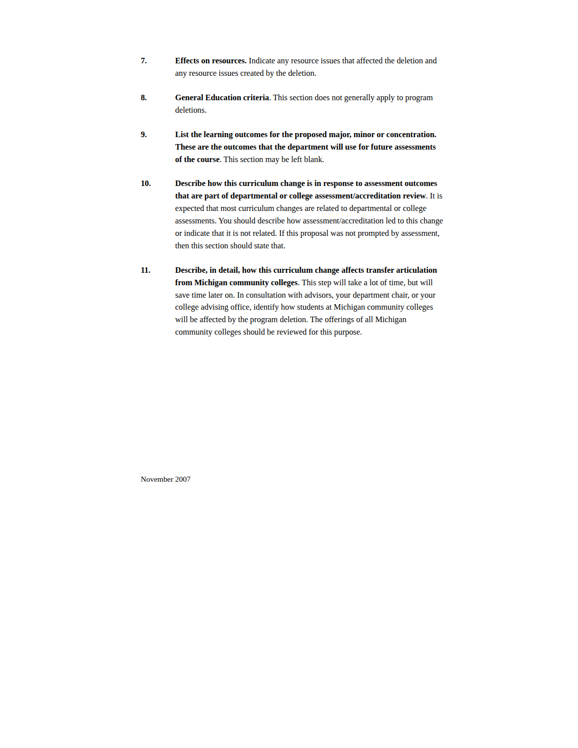7. Effects on resources. Indicate any resource issues that affected the deletion and any resource issues created by the deletion.
8. General Education criteria. This section does not generally apply to program deletions.
9. List the learning outcomes for the proposed major, minor or concentration. These are the outcomes that the department will use for future assessments of the course. This section may be left blank.
10. Describe how this curriculum change is in response to assessment outcomes that are part of departmental or college assessment/accreditation review. It is expected that most curriculum changes are related to departmental or college assessments. You should describe how assessment/accreditation led to this change or indicate that it is not related. If this proposal was not prompted by assessment, then this section should state that.
11. Describe, in detail, how this curriculum change affects transfer articulation from Michigan community colleges. This step will take a lot of time, but will save time later on. In consultation with advisors, your department chair, or your college advising office, identify how students at Michigan community colleges will be affected by the program deletion. The offerings of all Michigan community colleges should be reviewed for this purpose.
November 2007